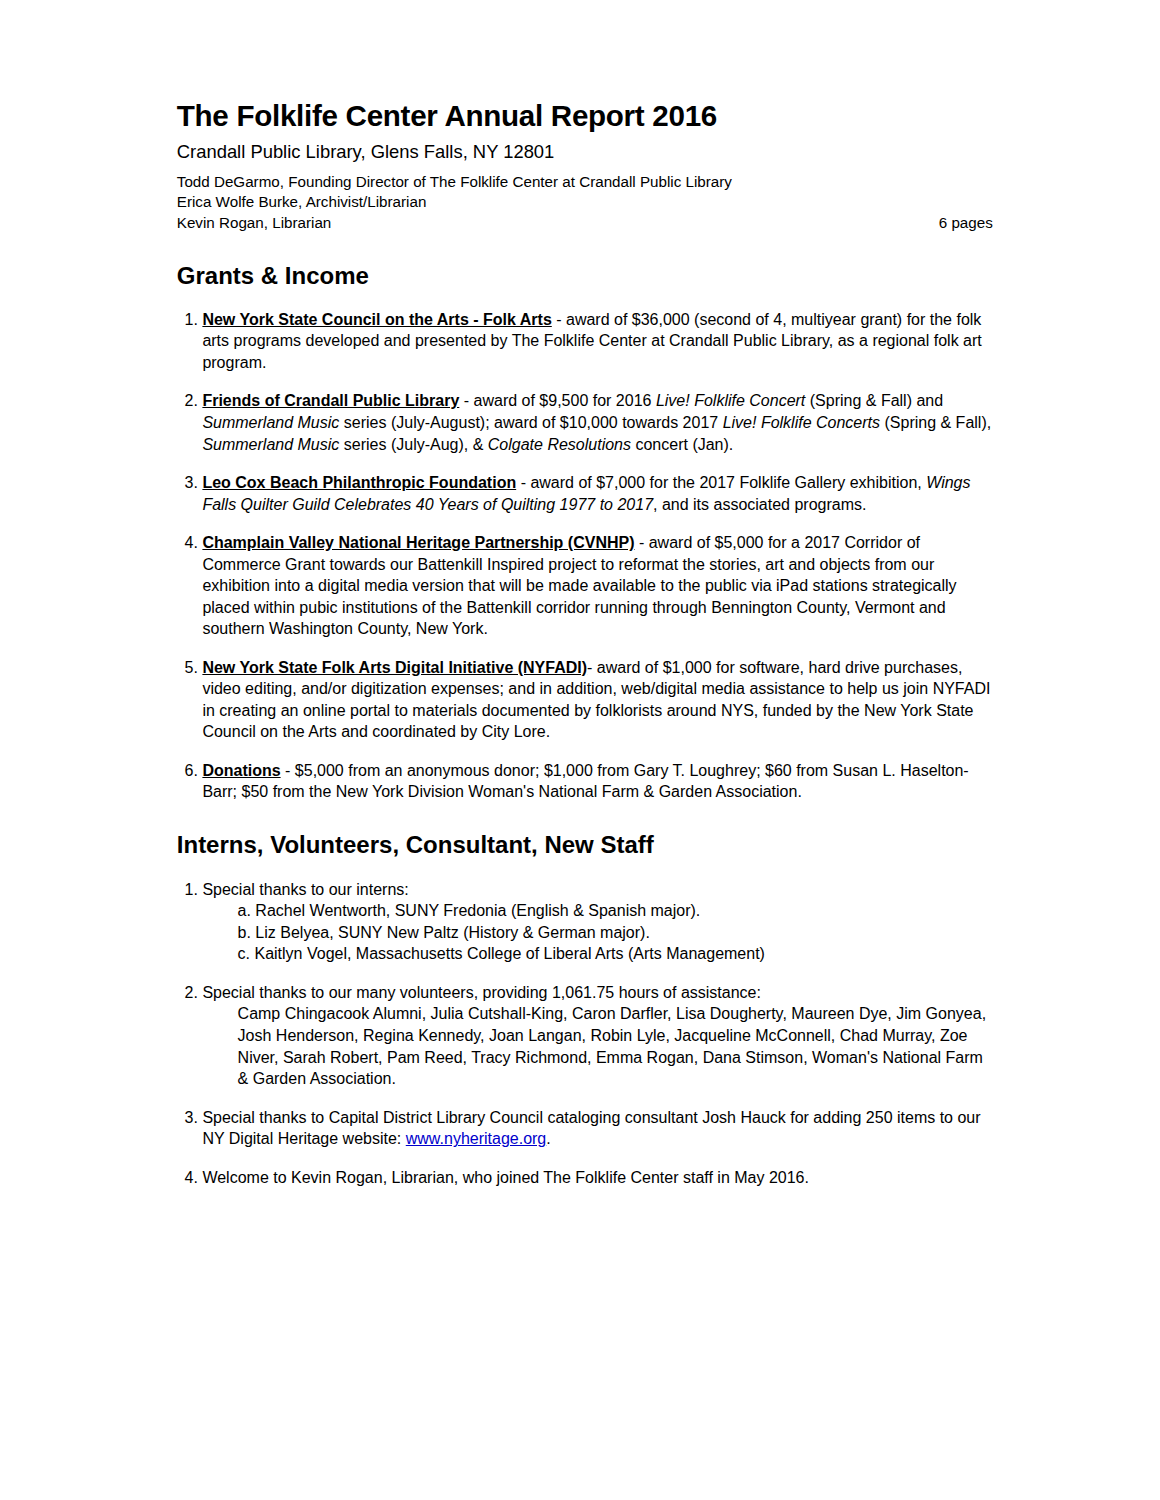The Folklife Center Annual Report 2016
Crandall Public Library, Glens Falls, NY 12801
Todd DeGarmo, Founding Director of The Folklife Center at Crandall Public Library
Erica Wolfe Burke, Archivist/Librarian
Kevin Rogan, Librarian 6 pages
Grants & Income
New York State Council on the Arts - Folk Arts - award of $36,000 (second of 4, multiyear grant) for the folk arts programs developed and presented by The Folklife Center at Crandall Public Library, as a regional folk art program.
Friends of Crandall Public Library - award of $9,500 for 2016 Live! Folklife Concert (Spring & Fall) and Summerland Music series (July-August); award of $10,000 towards 2017 Live! Folklife Concerts (Spring & Fall), Summerland Music series (July-Aug), & Colgate Resolutions concert (Jan).
Leo Cox Beach Philanthropic Foundation - award of $7,000 for the 2017 Folklife Gallery exhibition, Wings Falls Quilter Guild Celebrates 40 Years of Quilting 1977 to 2017, and its associated programs.
Champlain Valley National Heritage Partnership (CVNHP) - award of $5,000 for a 2017 Corridor of Commerce Grant towards our Battenkill Inspired project to reformat the stories, art and objects from our exhibition into a digital media version that will be made available to the public via iPad stations strategically placed within pubic institutions of the Battenkill corridor running through Bennington County, Vermont and southern Washington County, New York.
New York State Folk Arts Digital Initiative (NYFADI)- award of $1,000 for software, hard drive purchases, video editing, and/or digitization expenses; and in addition, web/digital media assistance to help us join NYFADI in creating an online portal to materials documented by folklorists around NYS, funded by the New York State Council on the Arts and coordinated by City Lore.
Donations - $5,000 from an anonymous donor; $1,000 from Gary T. Loughrey; $60 from Susan L. Haselton-Barr; $50 from the New York Division Woman's National Farm & Garden Association.
Interns, Volunteers, Consultant, New Staff
Special thanks to our interns:
a. Rachel Wentworth, SUNY Fredonia (English & Spanish major).
b. Liz Belyea, SUNY New Paltz (History & German major).
c. Kaitlyn Vogel, Massachusetts College of Liberal Arts (Arts Management)
Special thanks to our many volunteers, providing 1,061.75 hours of assistance:
Camp Chingacook Alumni, Julia Cutshall-King, Caron Darfler, Lisa Dougherty, Maureen Dye, Jim Gonyea, Josh Henderson, Regina Kennedy, Joan Langan, Robin Lyle, Jacqueline McConnell, Chad Murray, Zoe Niver, Sarah Robert, Pam Reed, Tracy Richmond, Emma Rogan, Dana Stimson, Woman's National Farm & Garden Association.
Special thanks to Capital District Library Council cataloging consultant Josh Hauck for adding 250 items to our NY Digital Heritage website: www.nyheritage.org.
Welcome to Kevin Rogan, Librarian, who joined The Folklife Center staff in May 2016.